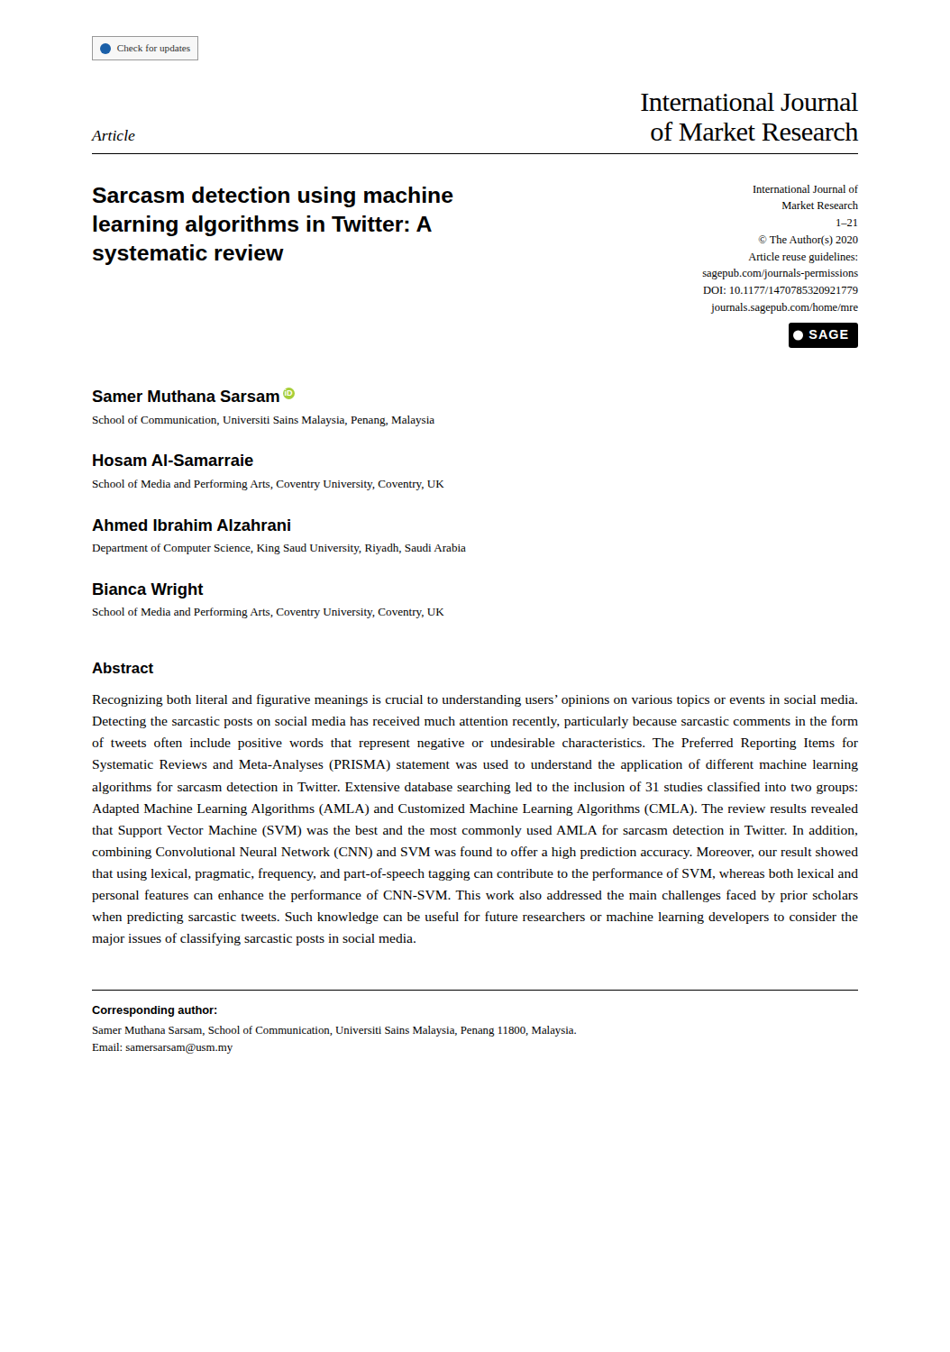Check for updates
Article
International Journal
of Market Research
Sarcasm detection using machine learning algorithms in Twitter: A systematic review
International Journal of
Market Research
1–21
© The Author(s) 2020
Article reuse guidelines:
sagepub.com/journals-permissions
DOI: 10.1177/1470785320921779
journals.sagepub.com/home/mre
SAGE
Samer Muthana SarsamiD
School of Communication, Universiti Sains Malaysia, Penang, Malaysia
Hosam Al-Samarraie
School of Media and Performing Arts, Coventry University, Coventry, UK
Ahmed Ibrahim Alzahrani
Department of Computer Science, King Saud University, Riyadh, Saudi Arabia
Bianca Wright
School of Media and Performing Arts, Coventry University, Coventry, UK
Abstract
Recognizing both literal and figurative meanings is crucial to understanding users’ opinions on various topics or events in social media. Detecting the sarcastic posts on social media has received much attention recently, particularly because sarcastic comments in the form of tweets often include positive words that represent negative or undesirable characteristics. The Preferred Reporting Items for Systematic Reviews and Meta-Analyses (PRISMA) statement was used to understand the application of different machine learning algorithms for sarcasm detection in Twitter. Extensive database searching led to the inclusion of 31 studies classified into two groups: Adapted Machine Learning Algorithms (AMLA) and Customized Machine Learning Algorithms (CMLA). The review results revealed that Support Vector Machine (SVM) was the best and the most commonly used AMLA for sarcasm detection in Twitter. In addition, combining Convolutional Neural Network (CNN) and SVM was found to offer a high prediction accuracy. Moreover, our result showed that using lexical, pragmatic, frequency, and part-of-speech tagging can contribute to the performance of SVM, whereas both lexical and personal features can enhance the performance of CNN-SVM. This work also addressed the main challenges faced by prior scholars when predicting sarcastic tweets. Such knowledge can be useful for future researchers or machine learning developers to consider the major issues of classifying sarcastic posts in social media.
Corresponding author:
Samer Muthana Sarsam, School of Communication, Universiti Sains Malaysia, Penang 11800, Malaysia.
Email: samersarsam@usm.my